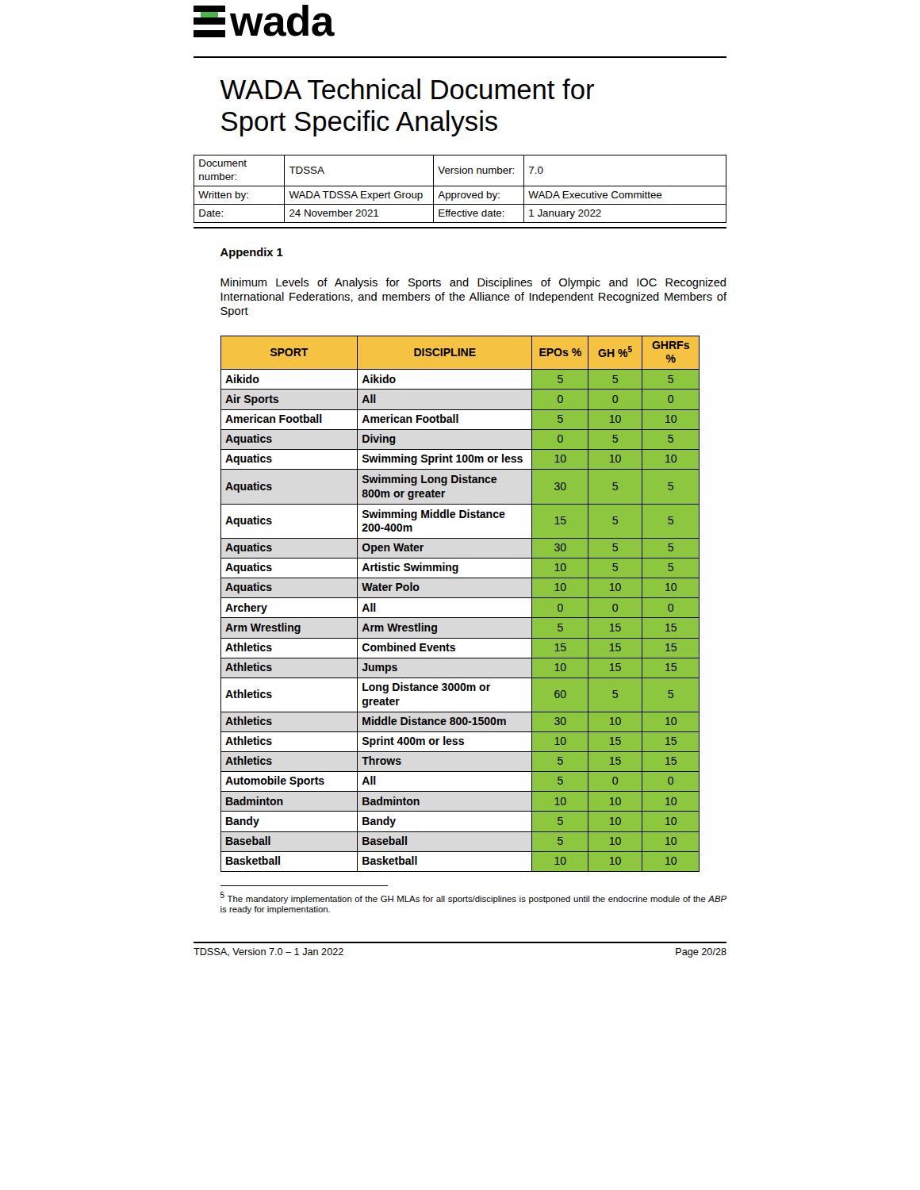wada
WADA Technical Document for
Sport Specific Analysis
| Document number: | TDSSA | Version number: | 7.0 |
| Written by: | WADA TDSSA Expert Group | Approved by: | WADA Executive Committee |
| Date: | 24 November 2021 | Effective date: | 1 January 2022 |
Appendix 1
Minimum Levels of Analysis for Sports and Disciplines of Olympic and IOC Recognized International Federations, and members of the Alliance of Independent Recognized Members of Sport
| SPORT | DISCIPLINE | EPOs % | GH % 5 | GHRFs % |
| --- | --- | --- | --- | --- |
| Aikido | Aikido | 5 | 5 | 5 |
| Air Sports | All | 0 | 0 | 0 |
| American Football | American Football | 5 | 10 | 10 |
| Aquatics | Diving | 0 | 5 | 5 |
| Aquatics | Swimming Sprint 100m or less | 10 | 10 | 10 |
| Aquatics | Swimming Long Distance 800m or greater | 30 | 5 | 5 |
| Aquatics | Swimming Middle Distance 200-400m | 15 | 5 | 5 |
| Aquatics | Open Water | 30 | 5 | 5 |
| Aquatics | Artistic Swimming | 10 | 5 | 5 |
| Aquatics | Water Polo | 10 | 10 | 10 |
| Archery | All | 0 | 0 | 0 |
| Arm Wrestling | Arm Wrestling | 5 | 15 | 15 |
| Athletics | Combined Events | 15 | 15 | 15 |
| Athletics | Jumps | 10 | 15 | 15 |
| Athletics | Long Distance 3000m or greater | 60 | 5 | 5 |
| Athletics | Middle Distance 800-1500m | 30 | 10 | 10 |
| Athletics | Sprint 400m or less | 10 | 15 | 15 |
| Athletics | Throws | 5 | 15 | 15 |
| Automobile Sports | All | 5 | 0 | 0 |
| Badminton | Badminton | 10 | 10 | 10 |
| Bandy | Bandy | 5 | 10 | 10 |
| Baseball | Baseball | 5 | 10 | 10 |
| Basketball | Basketball | 10 | 10 | 10 |
5 The mandatory implementation of the GH MLAs for all sports/disciplines is postponed until the endocrine module of the ABP is ready for implementation.
TDSSA, Version 7.0 – 1 Jan 2022 Page 20/28